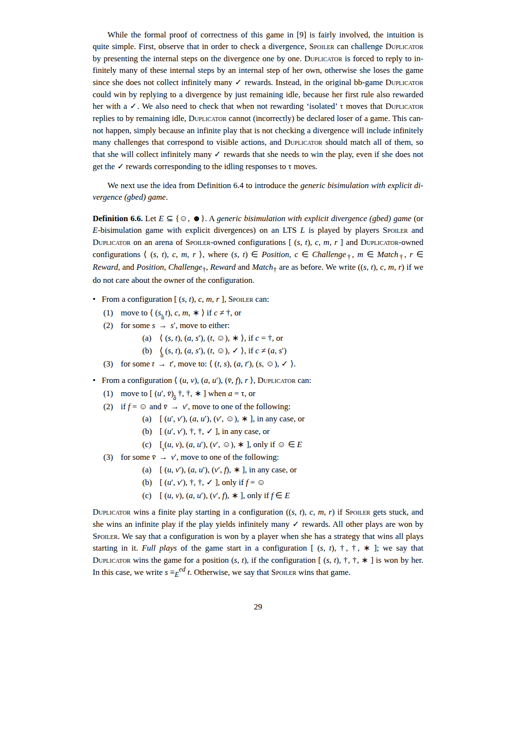While the formal proof of correctness of this game in [9] is fairly involved, the intuition is quite simple. First, observe that in order to check a divergence, Spoiler can challenge Duplicator by presenting the internal steps on the divergence one by one. Duplicator is forced to reply to infinitely many of these internal steps by an internal step of her own, otherwise she loses the game since she does not collect infinitely many ✓ rewards. Instead, in the original bb-game Duplicator could win by replying to a divergence by just remaining idle, because her first rule also rewarded her with a ✓. We also need to check that when not rewarding ‘isolated’ τ moves that Duplicator replies to by remaining idle, Duplicator cannot (incorrectly) be declared loser of a game. This cannot happen, simply because an infinite play that is not checking a divergence will include infinitely many challenges that correspond to visible actions, and Duplicator should match all of them, so that she will collect infinitely many ✓ rewards that she needs to win the play, even if she does not get the ✓ rewards corresponding to the idling responses to τ moves.
We next use the idea from Definition 6.4 to introduce the generic bisimulation with explicit divergence (gbed) game.
Definition 6.6. Let E ⊆ {☺, ☻}. A generic bisimulation with explicit divergence (gbed) game (or E-bisimulation game with explicit divergences) on an LTS L is played by players Spoiler and Duplicator on an arena of Spoiler-owned configurations [ (s, t), c, m, r ] and Duplicator-owned configurations ⟨ (s, t), c, m, r ⟩, where (s, t) ∈ Position, c ∈ Challenge†, m ∈ Match†, r ∈ Reward, and Position, Challenge†, Reward and Match† are as before. We write ((s, t), c, m, r) if we do not care about the owner of the configuration.
From a configuration [ (s, t), c, m, r ], Spoiler can:
move to ⟨ (s, t), c, m, ∗ ⟩ if c ≠ †, or
for some s a→ s′, move to either:
⟨ (s, t), (a, s′), (t, ☺), ∗ ⟩, if c = †, or
⟨ (s, t), (a, s′), (t, ☺), ✓ ⟩, if c ≠ (a, s′)
for some t a→ t′, move to: ⟨ (t, s), (a, t′), (s, ☺), ✓ ⟩.
From a configuration ⟨ (u, v), (a, u′), (v̄, f), r ⟩, Duplicator can:
move to [ (u′, v̄), †, †, ∗ ] when a = τ, or
if f = ☺ and v̄ a→ v′, move to one of the following:
[ (u′, v′), (a, u′), (v′, ☺), ∗ ], in any case, or
[ (u′, v′), †, †, ✓ ], in any case, or
[ (u, v), (a, u′), (v′, ☺), ∗ ], only if ☺ ∈ E
for some v̄ τ→ v′, move to one of the following:
[ (u, v′), (a, u′), (v′, f), ∗ ], in any case, or
[ (u′, v′), †, †, ✓ ], only if f = ☺
[ (u, v), (a, u′), (v′, f), ∗ ], only if f ∈ E
Duplicator wins a finite play starting in a configuration ((s, t), c, m, r) if Spoiler gets stuck, and she wins an infinite play if the play yields infinitely many ✓ rewards. All other plays are won by Spoiler. We say that a configuration is won by a player when she has a strategy that wins all plays starting in it. Full plays of the game start in a configuration [ (s, t), †, †, ∗ ]; we say that Duplicator wins the game for a position (s, t), if the configuration [ (s, t), †, †, ∗ ] is won by her. In this case, we write s ≡Eed t. Otherwise, we say that Spoiler wins that game.
29